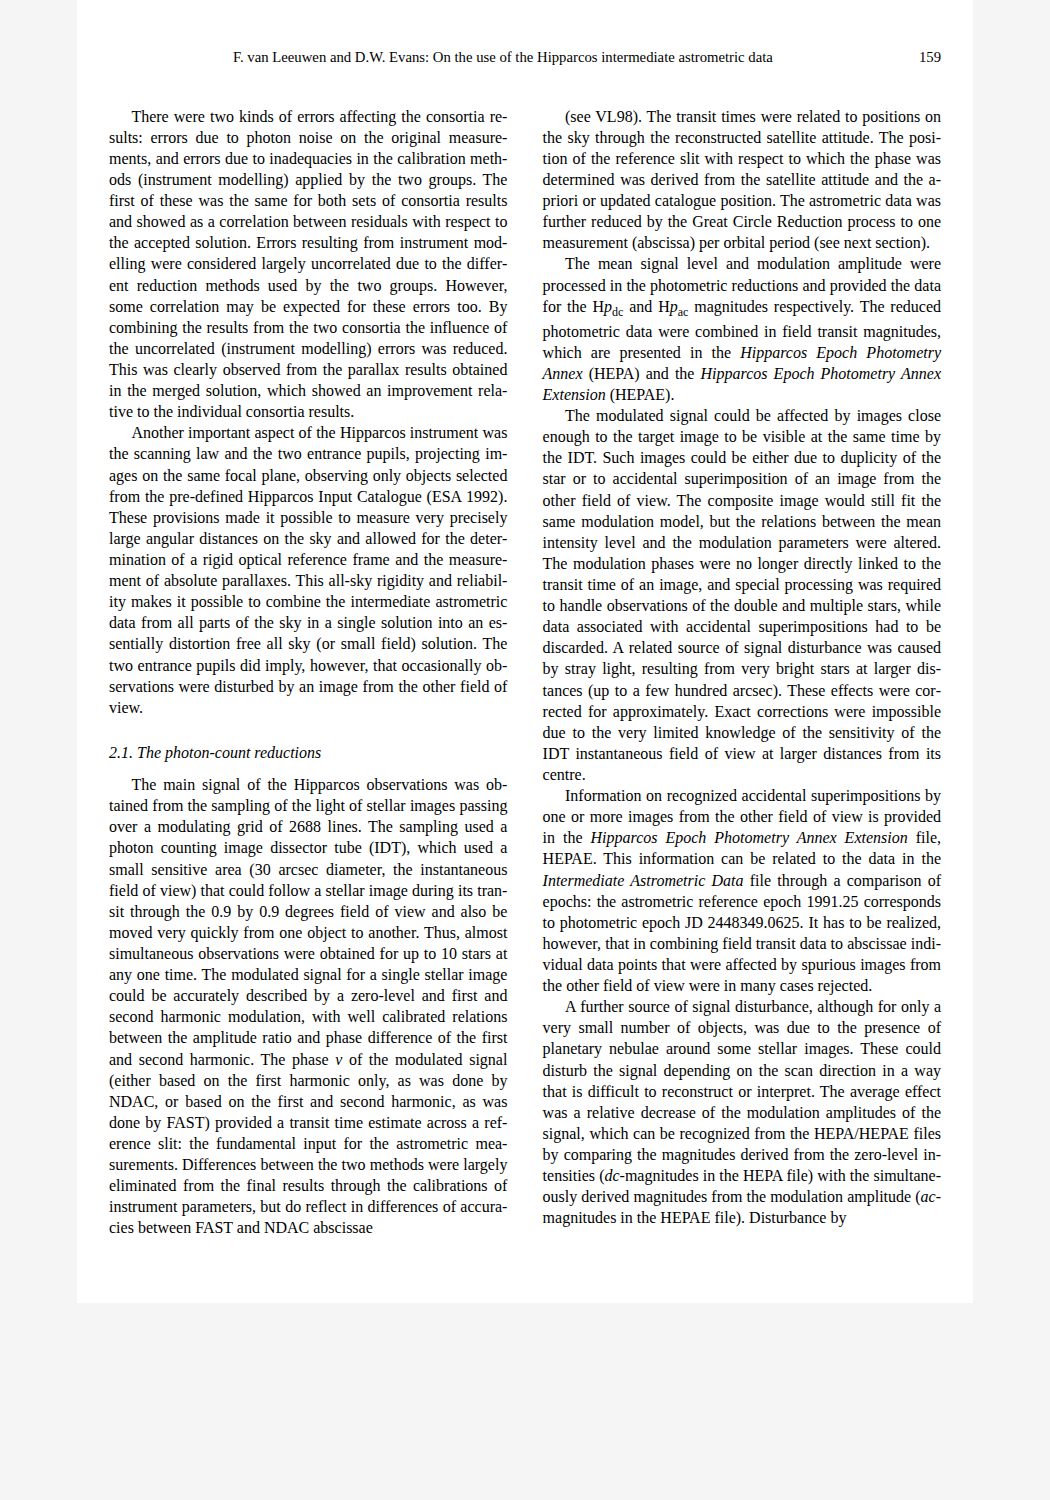F. van Leeuwen and D.W. Evans: On the use of the Hipparcos intermediate astrometric data 159
There were two kinds of errors affecting the consortia results: errors due to photon noise on the original measurements, and errors due to inadequacies in the calibration methods (instrument modelling) applied by the two groups. The first of these was the same for both sets of consortia results and showed as a correlation between residuals with respect to the accepted solution. Errors resulting from instrument modelling were considered largely uncorrelated due to the different reduction methods used by the two groups. However, some correlation may be expected for these errors too. By combining the results from the two consortia the influence of the uncorrelated (instrument modelling) errors was reduced. This was clearly observed from the parallax results obtained in the merged solution, which showed an improvement relative to the individual consortia results.
Another important aspect of the Hipparcos instrument was the scanning law and the two entrance pupils, projecting images on the same focal plane, observing only objects selected from the pre-defined Hipparcos Input Catalogue (ESA 1992). These provisions made it possible to measure very precisely large angular distances on the sky and allowed for the determination of a rigid optical reference frame and the measurement of absolute parallaxes. This all-sky rigidity and reliability makes it possible to combine the intermediate astrometric data from all parts of the sky in a single solution into an essentially distortion free all sky (or small field) solution. The two entrance pupils did imply, however, that occasionally observations were disturbed by an image from the other field of view.
2.1. The photon-count reductions
The main signal of the Hipparcos observations was obtained from the sampling of the light of stellar images passing over a modulating grid of 2688 lines. The sampling used a photon counting image dissector tube (IDT), which used a small sensitive area (30 arcsec diameter, the instantaneous field of view) that could follow a stellar image during its transit through the 0.9 by 0.9 degrees field of view and also be moved very quickly from one object to another. Thus, almost simultaneous observations were obtained for up to 10 stars at any one time. The modulated signal for a single stellar image could be accurately described by a zero-level and first and second harmonic modulation, with well calibrated relations between the amplitude ratio and phase difference of the first and second harmonic. The phase v of the modulated signal (either based on the first harmonic only, as was done by NDAC, or based on the first and second harmonic, as was done by FAST) provided a transit time estimate across a reference slit: the fundamental input for the astrometric measurements. Differences between the two methods were largely eliminated from the final results through the calibrations of instrument parameters, but do reflect in differences of accuracies between FAST and NDAC abscissae
(see VL98). The transit times were related to positions on the sky through the reconstructed satellite attitude. The position of the reference slit with respect to which the phase was determined was derived from the satellite attitude and the a-priori or updated catalogue position. The astrometric data was further reduced by the Great Circle Reduction process to one measurement (abscissa) per orbital period (see next section).
The mean signal level and modulation amplitude were processed in the photometric reductions and provided the data for the Hpdc and Hpac magnitudes respectively. The reduced photometric data were combined in field transit magnitudes, which are presented in the Hipparcos Epoch Photometry Annex (HEPA) and the Hipparcos Epoch Photometry Annex Extension (HEPAE).
The modulated signal could be affected by images close enough to the target image to be visible at the same time by the IDT. Such images could be either due to duplicity of the star or to accidental superimposition of an image from the other field of view. The composite image would still fit the same modulation model, but the relations between the mean intensity level and the modulation parameters were altered. The modulation phases were no longer directly linked to the transit time of an image, and special processing was required to handle observations of the double and multiple stars, while data associated with accidental superimpositions had to be discarded. A related source of signal disturbance was caused by stray light, resulting from very bright stars at larger distances (up to a few hundred arcsec). These effects were corrected for approximately. Exact corrections were impossible due to the very limited knowledge of the sensitivity of the IDT instantaneous field of view at larger distances from its centre.
Information on recognized accidental superimpositions by one or more images from the other field of view is provided in the Hipparcos Epoch Photometry Annex Extension file, HEPAE. This information can be related to the data in the Intermediate Astrometric Data file through a comparison of epochs: the astrometric reference epoch 1991.25 corresponds to photometric epoch JD 2448349.0625. It has to be realized, however, that in combining field transit data to abscissae individual data points that were affected by spurious images from the other field of view were in many cases rejected.
A further source of signal disturbance, although for only a very small number of objects, was due to the presence of planetary nebulae around some stellar images. These could disturb the signal depending on the scan direction in a way that is difficult to reconstruct or interpret. The average effect was a relative decrease of the modulation amplitudes of the signal, which can be recognized from the HEPA/HEPAE files by comparing the magnitudes derived from the zero-level intensities (dc-magnitudes in the HEPA file) with the simultaneously derived magnitudes from the modulation amplitude (ac-magnitudes in the HEPAE file). Disturbance by